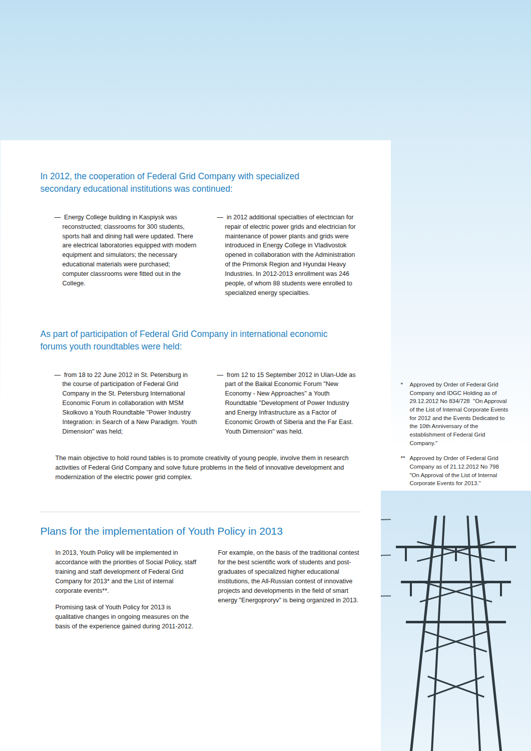In 2012, the cooperation of Federal Grid Company with specialized
secondary educational institutions was continued:
— Energy College building in Kaspiysk was reconstructed; classrooms for 300 students, sports hall and dining hall were updated. There are electrical laboratories equipped with modern equipment and simulators; the necessary educational materials were purchased; computer classrooms were fitted out in the College.
— in 2012 additional specialties of electrician for repair of electric power grids and electrician for maintenance of power plants and grids were introduced in Energy College in Vladivostok opened in collaboration with the Administration of the Primorsk Region and Hyundai Heavy Industries. In 2012-2013 enrollment was 246 people, of whom 88 students were enrolled to specialized energy specialties.
As part of participation of Federal Grid Company in international economic
forums youth roundtables were held:
— from 18 to 22 June 2012 in St. Petersburg in the course of participation of Federal Grid Company in the St. Petersburg International Economic Forum in collaboration with MSM Skolkovo a Youth Roundtable "Power Industry Integration: in Search of a New Paradigm. Youth Dimension" was held;
— from 12 to 15 September 2012 in Ulan-Ude as part of the Baikal Economic Forum "New Economy - New Approaches" a Youth Roundtable "Development of Power Industry and Energy Infrastructure as a Factor of Economic Growth of Siberia and the Far East. Youth Dimension" was held.
The main objective to hold round tables is to promote creativity of young people, involve them in research activities of Federal Grid Company and solve future problems in the field of innovative development and modernization of the electric power grid complex.
Plans for the implementation of Youth Policy in 2013
In 2013, Youth Policy will be implemented in accordance with the priorities of Social Policy, staff training and staff development of Federal Grid Company for 2013* and the List of internal corporate events**.
Promising task of Youth Policy for 2013 is qualitative changes in ongoing measures on the basis of the experience gained during 2011-2012.
For example, on the basis of the traditional contest for the best scientific work of students and post-graduates of specialized higher educational institutions, the All-Russian contest of innovative projects and developments in the field of smart energy "Energoproryv" is being organized in 2013.
*Approved by Order of Federal Grid Company and IDGC Holding as of 29.12.2012 No 834/728 "On Approval of the List of Internal Corporate Events for 2012 and the Events Dedicated to the 10th Anniversary of the establishment of Federal Grid Company."
**Approved by Order of Federal Grid Company as of 21.12.2012 No 798 "On Approval of the List of Internal Corporate Events for 2013."